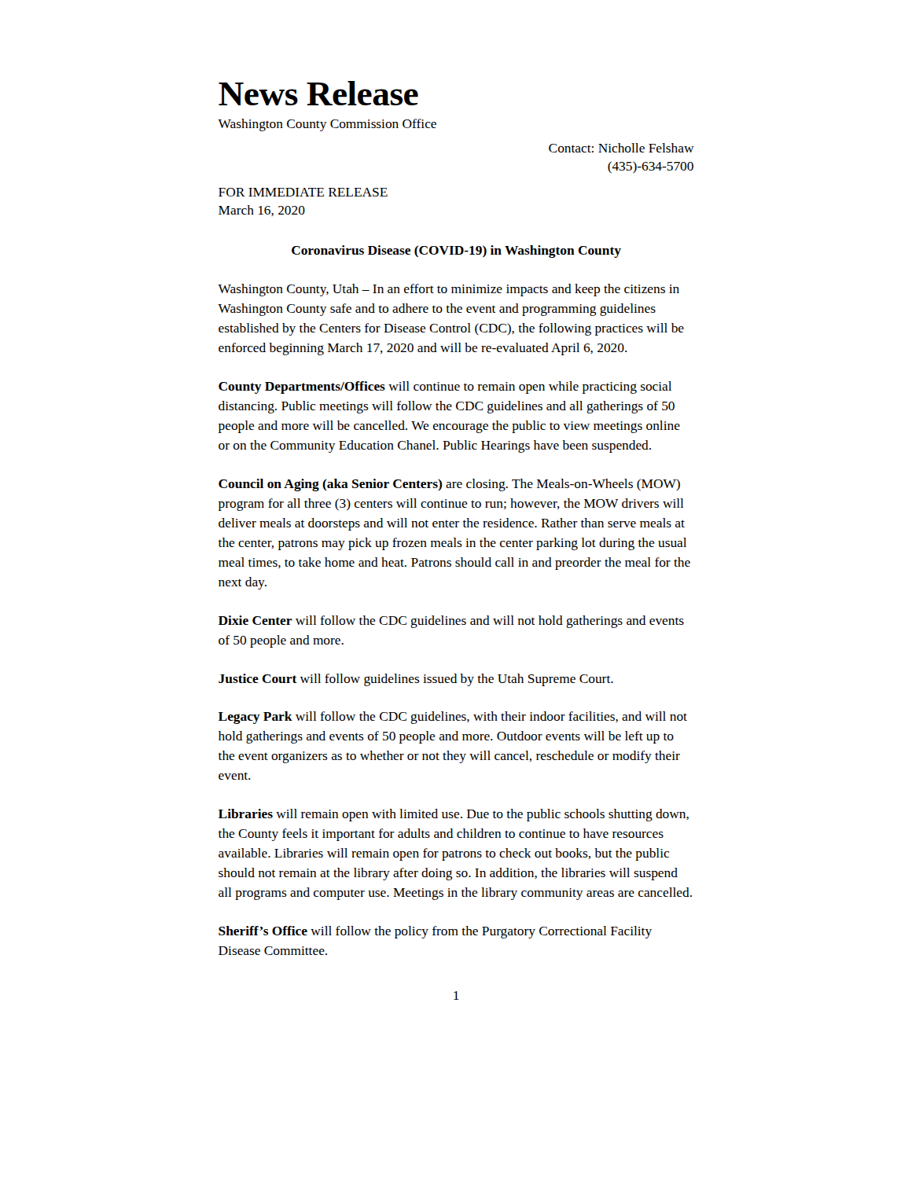News Release
Washington County Commission Office
Contact: Nicholle Felshaw
(435)-634-5700
FOR IMMEDIATE RELEASE
March 16, 2020
Coronavirus Disease (COVID-19) in Washington County
Washington County, Utah – In an effort to minimize impacts and keep the citizens in Washington County safe and to adhere to the event and programming guidelines established by the Centers for Disease Control (CDC), the following practices will be enforced beginning March 17, 2020 and will be re-evaluated April 6, 2020.
County Departments/Offices will continue to remain open while practicing social distancing. Public meetings will follow the CDC guidelines and all gatherings of 50 people and more will be cancelled. We encourage the public to view meetings online or on the Community Education Chanel. Public Hearings have been suspended.
Council on Aging (aka Senior Centers) are closing. The Meals-on-Wheels (MOW) program for all three (3) centers will continue to run; however, the MOW drivers will deliver meals at doorsteps and will not enter the residence. Rather than serve meals at the center, patrons may pick up frozen meals in the center parking lot during the usual meal times, to take home and heat. Patrons should call in and preorder the meal for the next day.
Dixie Center will follow the CDC guidelines and will not hold gatherings and events of 50 people and more.
Justice Court will follow guidelines issued by the Utah Supreme Court.
Legacy Park will follow the CDC guidelines, with their indoor facilities, and will not hold gatherings and events of 50 people and more. Outdoor events will be left up to the event organizers as to whether or not they will cancel, reschedule or modify their event.
Libraries will remain open with limited use. Due to the public schools shutting down, the County feels it important for adults and children to continue to have resources available. Libraries will remain open for patrons to check out books, but the public should not remain at the library after doing so. In addition, the libraries will suspend all programs and computer use. Meetings in the library community areas are cancelled.
Sheriff’s Office will follow the policy from the Purgatory Correctional Facility Disease Committee.
1